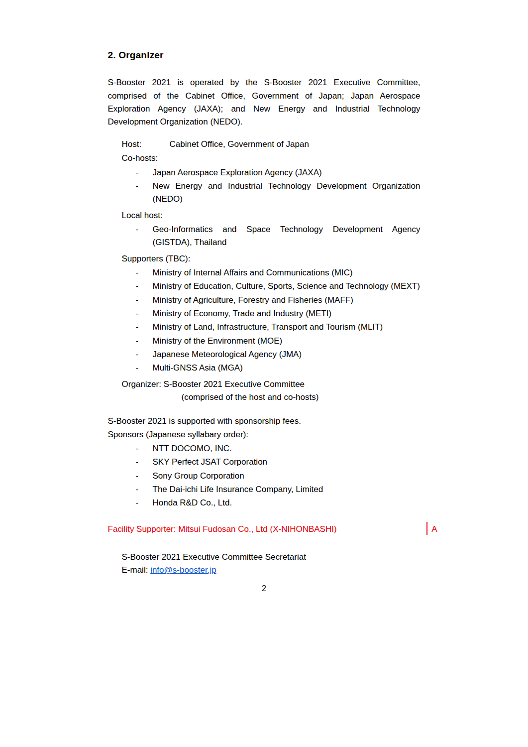2. Organizer
S-Booster 2021 is operated by the S-Booster 2021 Executive Committee, comprised of the Cabinet Office, Government of Japan; Japan Aerospace Exploration Agency (JAXA); and New Energy and Industrial Technology Development Organization (NEDO).
Host: Cabinet Office, Government of Japan
Co-hosts:
Japan Aerospace Exploration Agency (JAXA)
New Energy and Industrial Technology Development Organization (NEDO)
Local host:
Geo-Informatics and Space Technology Development Agency (GISTDA), Thailand
Supporters (TBC):
Ministry of Internal Affairs and Communications (MIC)
Ministry of Education, Culture, Sports, Science and Technology (MEXT)
Ministry of Agriculture, Forestry and Fisheries (MAFF)
Ministry of Economy, Trade and Industry (METI)
Ministry of Land, Infrastructure, Transport and Tourism (MLIT)
Ministry of the Environment (MOE)
Japanese Meteorological Agency (JMA)
Multi-GNSS Asia (MGA)
Organizer: S-Booster 2021 Executive Committee
(comprised of the host and co-hosts)
S-Booster 2021 is supported with sponsorship fees.
Sponsors (Japanese syllabary order):
NTT DOCOMO, INC.
SKY Perfect JSAT Corporation
Sony Group Corporation
The Dai-ichi Life Insurance Company, Limited
Honda R&D Co., Ltd.
Facility Supporter: Mitsui Fudosan Co., Ltd (X-NIHONBASHI) A
S-Booster 2021 Executive Committee Secretariat
E-mail: info@s-booster.jp
2